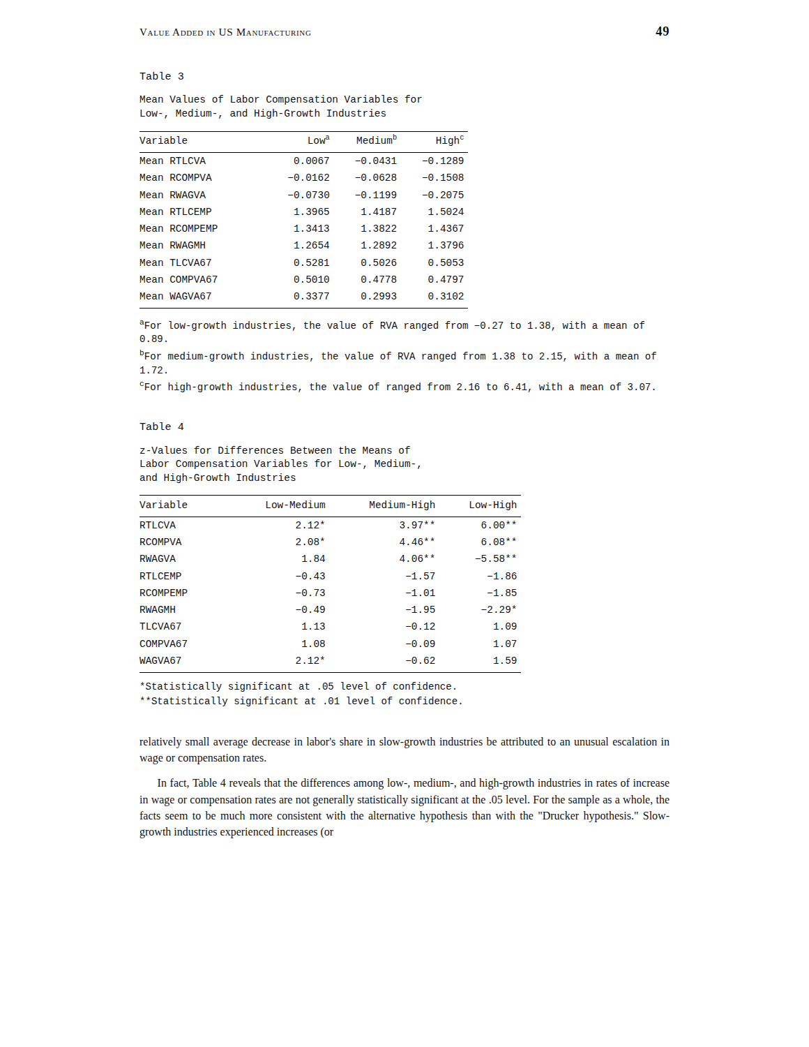Value Added in US Manufacturing 49
Table 3
Mean Values of Labor Compensation Variables for
Low-, Medium-, and High-Growth Industries
| Variable | Low a | Medium b | High c |
| --- | --- | --- | --- |
| Mean RTLCVA | 0.0067 | −0.0431 | −0.1289 |
| Mean RCOMPVA | −0.0162 | −0.0628 | −0.1508 |
| Mean RWAGVA | −0.0730 | −0.1199 | −0.2075 |
| Mean RTLCEMP | 1.3965 | 1.4187 | 1.5024 |
| Mean RCOMPEMP | 1.3413 | 1.3822 | 1.4367 |
| Mean RWAGMH | 1.2654 | 1.2892 | 1.3796 |
| Mean TLCVA67 | 0.5281 | 0.5026 | 0.5053 |
| Mean COMPVA67 | 0.5010 | 0.4778 | 0.4797 |
| Mean WAGVA67 | 0.3377 | 0.2993 | 0.3102 |
a For low-growth industries, the value of RVA ranged from −0.27 to 1.38, with a mean of 0.89.
b For medium-growth industries, the value of RVA ranged from 1.38 to 2.15, with a mean of 1.72.
c For high-growth industries, the value of ranged from 2.16 to 6.41, with a mean of 3.07.
Table 4
z-Values for Differences Between the Means of
Labor Compensation Variables for Low-, Medium-,
and High-Growth Industries
| Variable | Low-Medium | Medium-High | Low-High |
| --- | --- | --- | --- |
| RTLCVA | 2.12* | 3.97** | 6.00** |
| RCOMPVA | 2.08* | 4.46** | 6.08** |
| RWAGVA | 1.84 | 4.06** | −5.58** |
| RTLCEMP | −0.43 | −1.57 | −1.86 |
| RCOMPEMP | −0.73 | −1.01 | −1.85 |
| RWAGMH | −0.49 | −1.95 | −2.29* |
| TLCVA67 | 1.13 | −0.12 | 1.09 |
| COMPVA67 | 1.08 | −0.09 | 1.07 |
| WAGVA67 | 2.12* | −0.62 | 1.59 |
*Statistically significant at .05 level of confidence.
**Statistically significant at .01 level of confidence.
relatively small average decrease in labor's share in slow-growth industries be attributed to an unusual escalation in wage or compensation rates.
In fact, Table 4 reveals that the differences among low-, medium-, and high-growth industries in rates of increase in wage or compensation rates are not generally statistically significant at the .05 level. For the sample as a whole, the facts seem to be much more consistent with the alternative hypothesis than with the "Drucker hypothesis." Slow-growth industries experienced increases (or